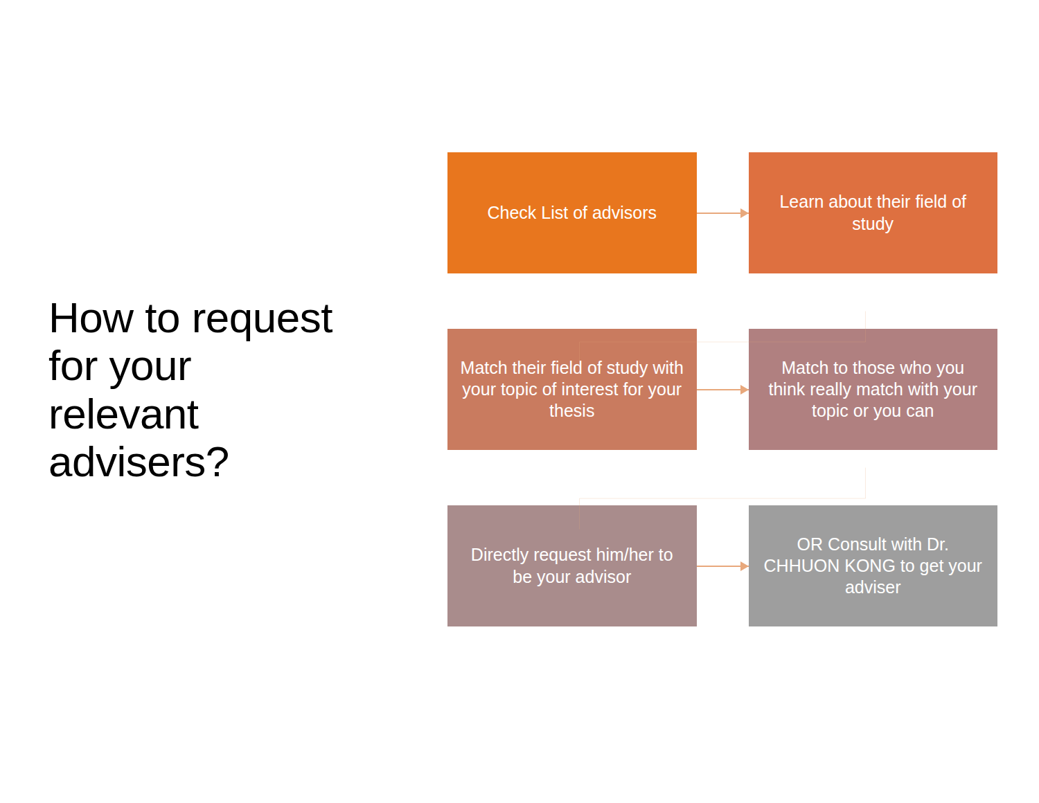How to request for your relevant advisers?
Check List of advisors
Learn about their field of study
Match their field of study with your topic of interest for your thesis
Match to those who you think really match with your topic or you can
Directly request him/her to be your advisor
OR Consult with Dr. CHHUON KONG to get your adviser